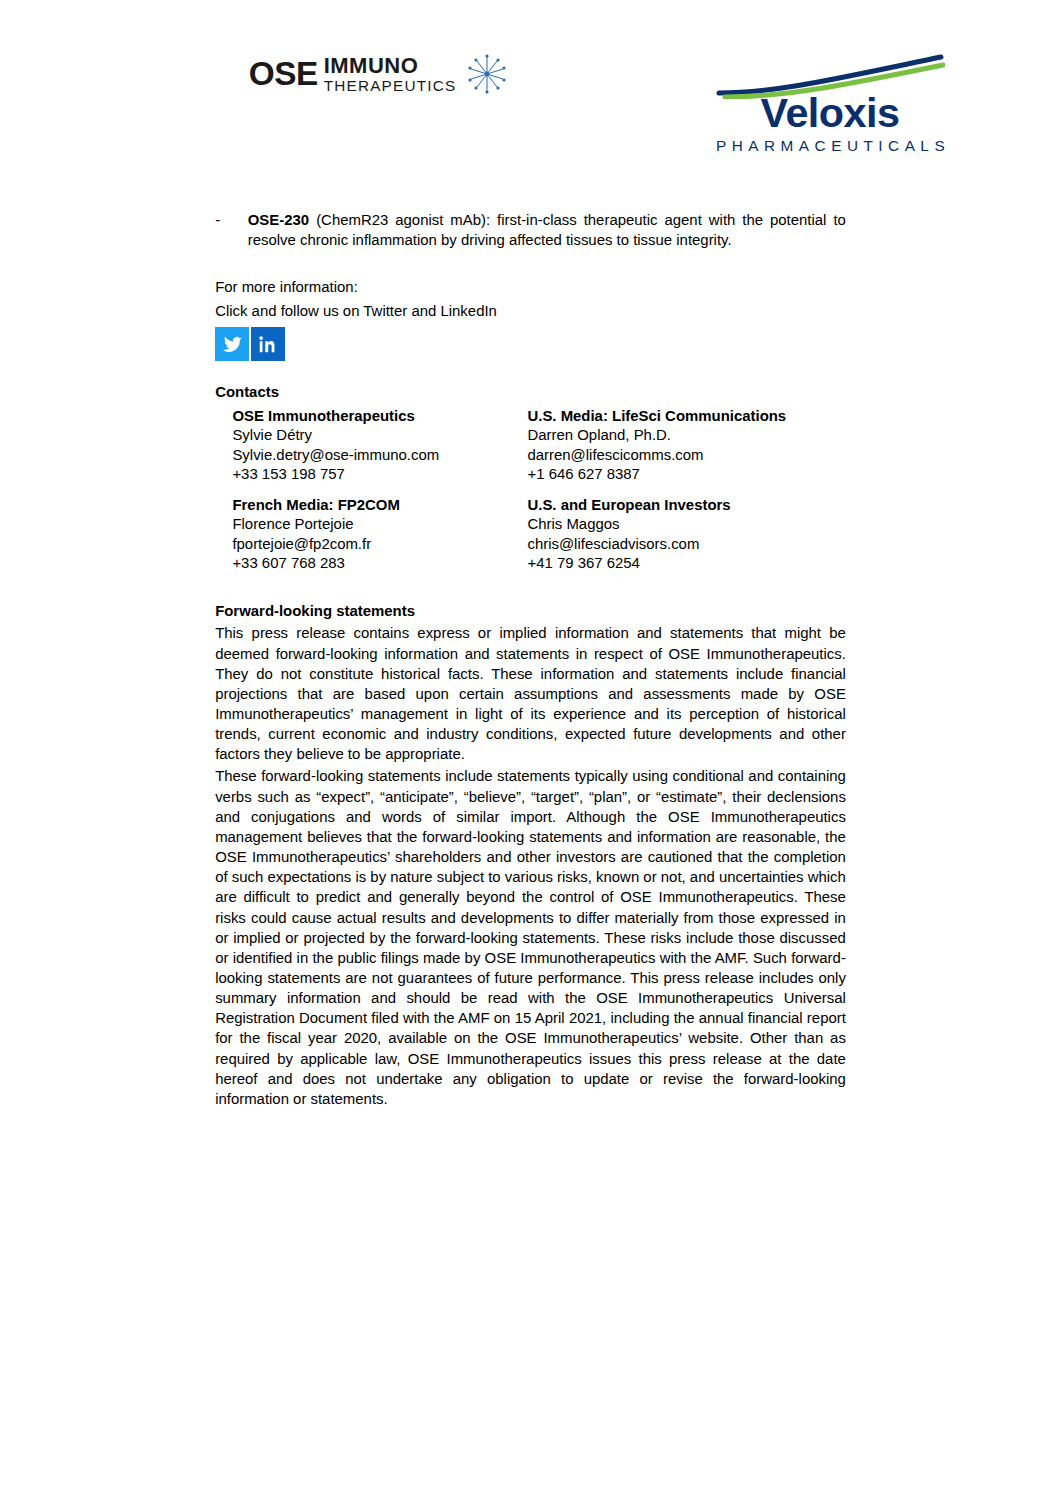OSE IMMUNO THERAPEUTICS
Veloxis PHARMACEUTICALS
-
OSE-230 (ChemR23 agonist mAb): first-in-class therapeutic agent with the potential to resolve chronic inflammation by driving affected tissues to tissue integrity.
For more information:
Click and follow us on Twitter and LinkedIn
Contacts
| OSE Immunotherapeutics Sylvie Détry Sylvie.detry@ose-immuno.com +33 153 198 757 | U.S. Media: LifeSci Communications Darren Opland, Ph.D. darren@lifescicomms.com +1 646 627 8387 |
| French Media: FP2COM Florence Portejoie fportejoie@fp2com.fr +33 607 768 283 | U.S. and European Investors Chris Maggos chris@lifesciadvisors.com +41 79 367 6254 |
Forward-looking statements
This press release contains express or implied information and statements that might be deemed forward-looking information and statements in respect of OSE Immunotherapeutics. They do not constitute historical facts. These information and statements include financial projections that are based upon certain assumptions and assessments made by OSE Immunotherapeutics’ management in light of its experience and its perception of historical trends, current economic and industry conditions, expected future developments and other factors they believe to be appropriate.
These forward-looking statements include statements typically using conditional and containing verbs such as “expect”, “anticipate”, “believe”, “target”, “plan”, or “estimate”, their declensions and conjugations and words of similar import. Although the OSE Immunotherapeutics management believes that the forward-looking statements and information are reasonable, the OSE Immunotherapeutics’ shareholders and other investors are cautioned that the completion of such expectations is by nature subject to various risks, known or not, and uncertainties which are difficult to predict and generally beyond the control of OSE Immunotherapeutics. These risks could cause actual results and developments to differ materially from those expressed in or implied or projected by the forward-looking statements. These risks include those discussed or identified in the public filings made by OSE Immunotherapeutics with the AMF. Such forward-looking statements are not guarantees of future performance. This press release includes only summary information and should be read with the OSE Immunotherapeutics Universal Registration Document filed with the AMF on 15 April 2021, including the annual financial report for the fiscal year 2020, available on the OSE Immunotherapeutics’ website. Other than as required by applicable law, OSE Immunotherapeutics issues this press release at the date hereof and does not undertake any obligation to update or revise the forward-looking information or statements.